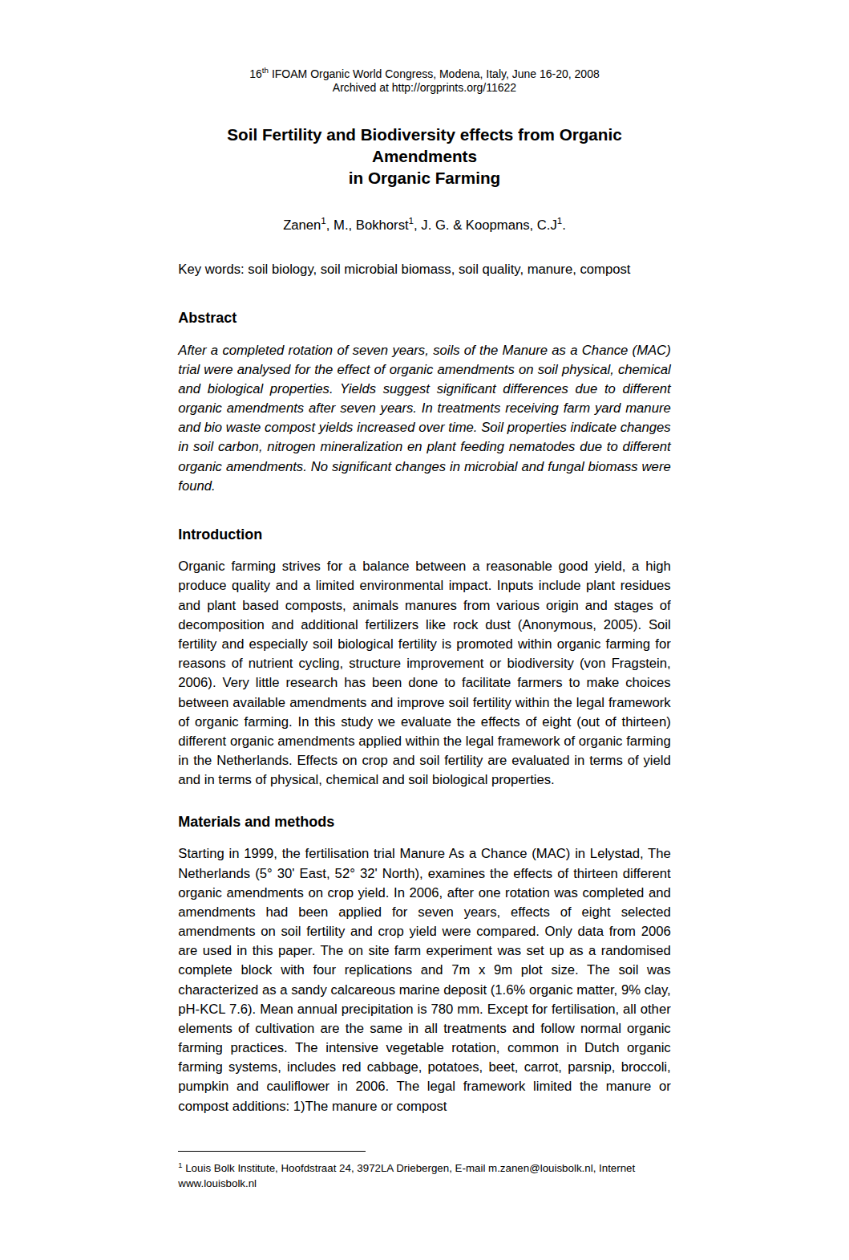16th IFOAM Organic World Congress, Modena, Italy, June 16-20, 2008
Archived at http://orgprints.org/11622
Soil Fertility and Biodiversity effects from Organic Amendments
in Organic Farming
Zanen1, M., Bokhorst1, J. G. & Koopmans, C.J1.
Key words: soil biology, soil microbial biomass, soil quality, manure, compost
Abstract
After a completed rotation of seven years, soils of the Manure as a Chance (MAC) trial were analysed for the effect of organic amendments on soil physical, chemical and biological properties. Yields suggest significant differences due to different organic amendments after seven years. In treatments receiving farm yard manure and bio waste compost yields increased over time. Soil properties indicate changes in soil carbon, nitrogen mineralization en plant feeding nematodes due to different organic amendments. No significant changes in microbial and fungal biomass were found.
Introduction
Organic farming strives for a balance between a reasonable good yield, a high produce quality and a limited environmental impact. Inputs include plant residues and plant based composts, animals manures from various origin and stages of decomposition and additional fertilizers like rock dust (Anonymous, 2005). Soil fertility and especially soil biological fertility is promoted within organic farming for reasons of nutrient cycling, structure improvement or biodiversity (von Fragstein, 2006). Very little research has been done to facilitate farmers to make choices between available amendments and improve soil fertility within the legal framework of organic farming. In this study we evaluate the effects of eight (out of thirteen) different organic amendments applied within the legal framework of organic farming in the Netherlands. Effects on crop and soil fertility are evaluated in terms of yield and in terms of physical, chemical and soil biological properties.
Materials and methods
Starting in 1999, the fertilisation trial Manure As a Chance (MAC) in Lelystad, The Netherlands (5° 30' East, 52° 32' North), examines the effects of thirteen different organic amendments on crop yield. In 2006, after one rotation was completed and amendments had been applied for seven years, effects of eight selected amendments on soil fertility and crop yield were compared. Only data from 2006 are used in this paper. The on site farm experiment was set up as a randomised complete block with four replications and 7m x 9m plot size. The soil was characterized as a sandy calcareous marine deposit (1.6% organic matter, 9% clay, pH-KCL 7.6). Mean annual precipitation is 780 mm. Except for fertilisation, all other elements of cultivation are the same in all treatments and follow normal organic farming practices. The intensive vegetable rotation, common in Dutch organic farming systems, includes red cabbage, potatoes, beet, carrot, parsnip, broccoli, pumpkin and cauliflower in 2006. The legal framework limited the manure or compost additions: 1)The manure or compost
1 Louis Bolk Institute, Hoofdstraat 24, 3972LA Driebergen, E-mail m.zanen@louisbolk.nl, Internet www.louisbolk.nl